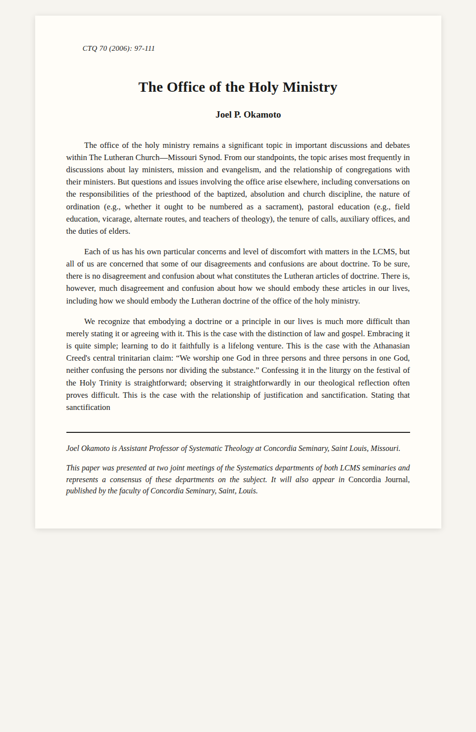CTQ 70 (2006): 97-111
The Office of the Holy Ministry
Joel P. Okamoto
The office of the holy ministry remains a significant topic in important discussions and debates within The Lutheran Church—Missouri Synod. From our standpoints, the topic arises most frequently in discussions about lay ministers, mission and evangelism, and the relationship of congregations with their ministers. But questions and issues involving the office arise elsewhere, including conversations on the responsibilities of the priesthood of the baptized, absolution and church discipline, the nature of ordination (e.g., whether it ought to be numbered as a sacrament), pastoral education (e.g., field education, vicarage, alternate routes, and teachers of theology), the tenure of calls, auxiliary offices, and the duties of elders.
Each of us has his own particular concerns and level of discomfort with matters in the LCMS, but all of us are concerned that some of our disagreements and confusions are about doctrine. To be sure, there is no disagreement and confusion about what constitutes the Lutheran articles of doctrine. There is, however, much disagreement and confusion about how we should embody these articles in our lives, including how we should embody the Lutheran doctrine of the office of the holy ministry.
We recognize that embodying a doctrine or a principle in our lives is much more difficult than merely stating it or agreeing with it. This is the case with the distinction of law and gospel. Embracing it is quite simple; learning to do it faithfully is a lifelong venture. This is the case with the Athanasian Creed's central trinitarian claim: “We worship one God in three persons and three persons in one God, neither confusing the persons nor dividing the substance.” Confessing it in the liturgy on the festival of the Holy Trinity is straightforward; observing it straightforwardly in our theological reflection often proves difficult. This is the case with the relationship of justification and sanctification. Stating that sanctification
Joel Okamoto is Assistant Professor of Systematic Theology at Concordia Seminary, Saint Louis, Missouri.
This paper was presented at two joint meetings of the Systematics departments of both LCMS seminaries and represents a consensus of these departments on the subject. It will also appear in Concordia Journal, published by the faculty of Concordia Seminary, Saint, Louis.